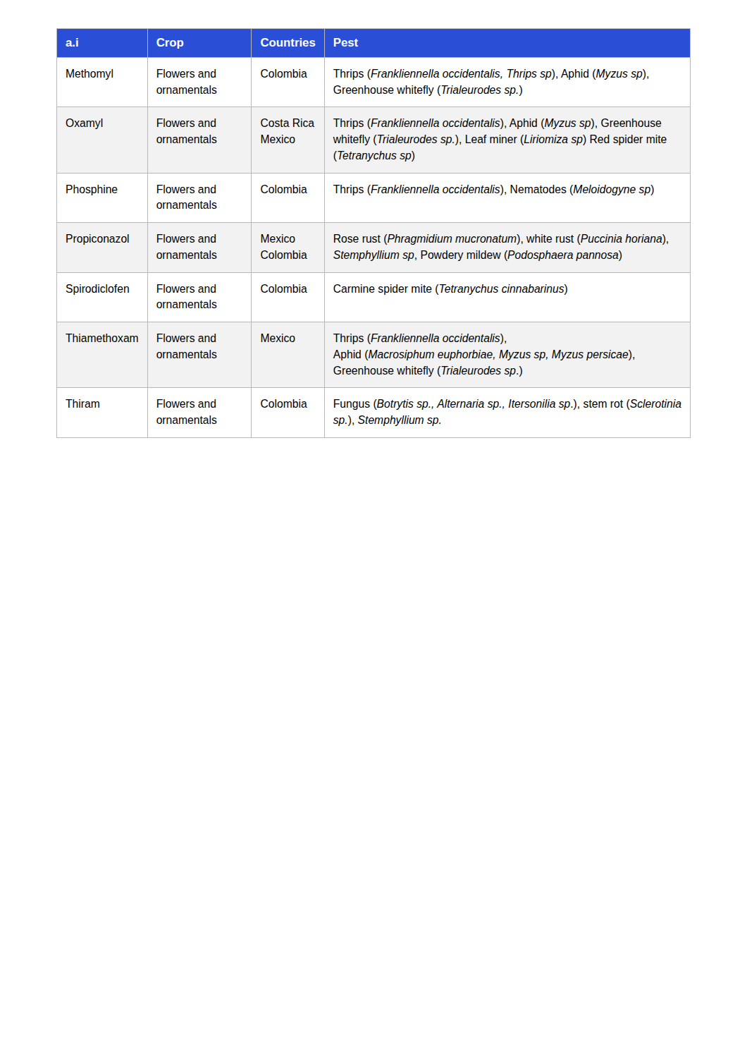| a.i | Crop | Countries | Pest |
| --- | --- | --- | --- |
| Methomyl | Flowers and ornamentals | Colombia | Thrips ( Frankliennella occidentalis, Thrips sp ), Aphid ( Myzus sp ), Greenhouse whitefly ( Trialeurodes sp. ) |
| Oxamyl | Flowers and ornamentals | Costa Rica Mexico | Thrips ( Frankliennella occidentalis ), Aphid ( Myzus sp ), Greenhouse whitefly ( Trialeurodes sp. ), Leaf miner ( Liriomiza sp ) Red spider mite ( Tetranychus sp ) |
| Phosphine | Flowers and ornamentals | Colombia | Thrips ( Frankliennella occidentalis ), Nematodes ( Meloidogyne sp ) |
| Propiconazol | Flowers and ornamentals | Mexico Colombia | Rose rust ( Phragmidium mucronatum ), white rust ( Puccinia horiana ), Stemphyllium sp , Powdery mildew ( Podosphaera pannosa ) |
| Spirodiclofen | Flowers and ornamentals | Colombia | Carmine spider mite ( Tetranychus cinnabarinus ) |
| Thiamethoxam | Flowers and ornamentals | Mexico | Thrips ( Frankliennella occidentalis ), Aphid ( Macrosiphum euphorbiae, Myzus sp, Myzus persicae ), Greenhouse whitefly ( Trialeurodes sp .) |
| Thiram | Flowers and ornamentals | Colombia | Fungus ( Botrytis sp., Alternaria sp., Itersonilia sp .), stem rot ( Sclerotinia sp. ), Stemphyllium sp. |